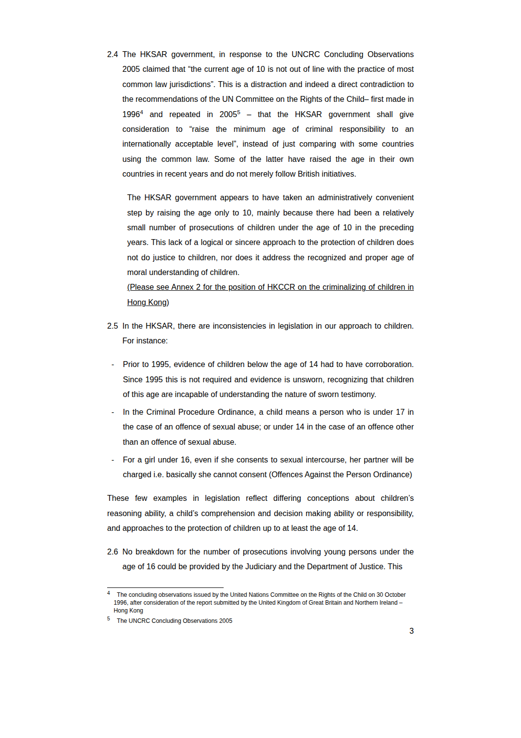2.4
The HKSAR government, in response to the UNCRC Concluding Observations 2005 claimed that “the current age of 10 is not out of line with the practice of most common law jurisdictions”. This is a distraction and indeed a direct contradiction to the recommendations of the UN Committee on the Rights of the Child– first made in 19964 and repeated in 20055 – that the HKSAR government shall give consideration to “raise the minimum age of criminal responsibility to an internationally acceptable level”, instead of just comparing with some countries using the common law. Some of the latter have raised the age in their own countries in recent years and do not merely follow British initiatives.
The HKSAR government appears to have taken an administratively convenient step by raising the age only to 10, mainly because there had been a relatively small number of prosecutions of children under the age of 10 in the preceding years. This lack of a logical or sincere approach to the protection of children does not do justice to children, nor does it address the recognized and proper age of moral understanding of children.
(Please see Annex 2 for the position of HKCCR on the criminalizing of children in Hong Kong)
2.5
In the HKSAR, there are inconsistencies in legislation in our approach to children. For instance:
Prior to 1995, evidence of children below the age of 14 had to have corroboration. Since 1995 this is not required and evidence is unsworn, recognizing that children of this age are incapable of understanding the nature of sworn testimony.
In the Criminal Procedure Ordinance, a child means a person who is under 17 in the case of an offence of sexual abuse; or under 14 in the case of an offence other than an offence of sexual abuse.
For a girl under 16, even if she consents to sexual intercourse, her partner will be charged i.e. basically she cannot consent (Offences Against the Person Ordinance)
These few examples in legislation reflect differing conceptions about children’s reasoning ability, a child’s comprehension and decision making ability or responsibility, and approaches to the protection of children up to at least the age of 14.
2.6
No breakdown for the number of prosecutions involving young persons under the age of 16 could be provided by the Judiciary and the Department of Justice. This
4 The concluding observations issued by the United Nations Committee on the Rights of the Child on 30 October 1996, after consideration of the report submitted by the United Kingdom of Great Britain and Northern Ireland – Hong Kong
5 The UNCRC Concluding Observations 2005
3